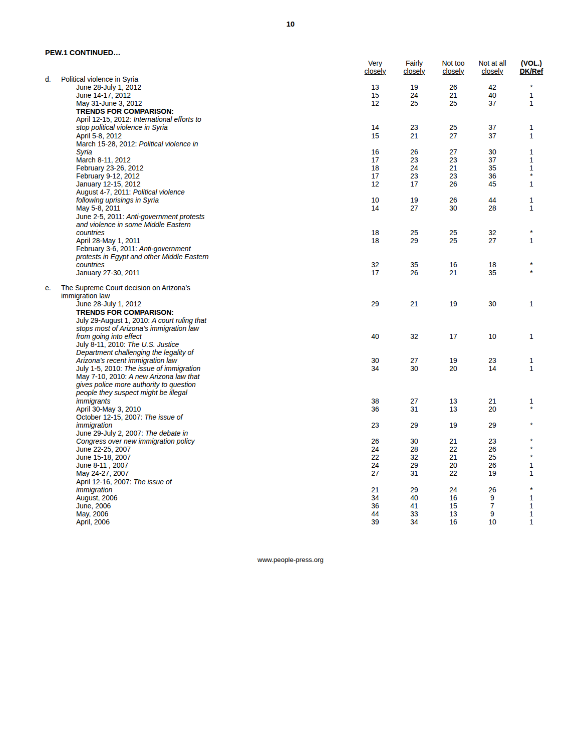10
PEW.1 CONTINUED…
| | | Very closely | Fairly closely | Not too closely | Not at all closely | (VOL.) DK/Ref |
| --- | --- | --- | --- | --- | --- | --- |
| d. | Political violence in Syria | | | | | |
| | June 28-July 1, 2012 | 13 | 19 | 26 | 42 | * |
| | June 14-17, 2012 | 15 | 24 | 21 | 40 | 1 |
| | May 31-June 3, 2012 | 12 | 25 | 25 | 37 | 1 |
| | TRENDS FOR COMPARISON: | | | | | |
| | April 12-15, 2012: International efforts to | | | | | |
| | stop political violence in Syria | 14 | 23 | 25 | 37 | 1 |
| | April 5-8, 2012 | 15 | 21 | 27 | 37 | 1 |
| | March 15-28, 2012: Political violence in | | | | | |
| | Syria | 16 | 26 | 27 | 30 | 1 |
| | March 8-11, 2012 | 17 | 23 | 23 | 37 | 1 |
| | February 23-26, 2012 | 18 | 24 | 21 | 35 | 1 |
| | February 9-12, 2012 | 17 | 23 | 23 | 36 | * |
| | January 12-15, 2012 | 12 | 17 | 26 | 45 | 1 |
| | August 4-7, 2011: Political violence | | | | | |
| | following uprisings in Syria | 10 | 19 | 26 | 44 | 1 |
| | May 5-8, 2011 | 14 | 27 | 30 | 28 | 1 |
| | June 2-5, 2011: Anti-government protests | | | | | |
| | and violence in some Middle Eastern | | | | | |
| | countries | 18 | 25 | 25 | 32 | * |
| | April 28-May 1, 2011 | 18 | 29 | 25 | 27 | 1 |
| | February 3-6, 2011: Anti-government | | | | | |
| | protests in Egypt and other Middle Eastern | | | | | |
| | countries | 32 | 35 | 16 | 18 | * |
| | January 27-30, 2011 | 17 | 26 | 21 | 35 | * |
| e. | The Supreme Court decision on Arizona’s | | | | | |
| | immigration law | | | | | |
| | June 28-July 1, 2012 | 29 | 21 | 19 | 30 | 1 |
| | TRENDS FOR COMPARISON: | | | | | |
| | July 29-August 1, 2010: A court ruling that | | | | | |
| | stops most of Arizona’s immigration law | | | | | |
| | from going into effect | 40 | 32 | 17 | 10 | 1 |
| | July 8-11, 2010: The U.S. Justice | | | | | |
| | Department challenging the legality of | | | | | |
| | Arizona’s recent immigration law | 30 | 27 | 19 | 23 | 1 |
| | July 1-5, 2010: The issue of immigration | 34 | 30 | 20 | 14 | 1 |
| | May 7-10, 2010: A new Arizona law that | | | | | |
| | gives police more authority to question | | | | | |
| | people they suspect might be illegal | | | | | |
| | immigrants | 38 | 27 | 13 | 21 | 1 |
| | April 30-May 3, 2010 | 36 | 31 | 13 | 20 | * |
| | October 12-15, 2007: The issue of | | | | | |
| | immigration | 23 | 29 | 19 | 29 | * |
| | June 29-July 2, 2007: The debate in | | | | | |
| | Congress over new immigration policy | 26 | 30 | 21 | 23 | * |
| | June 22-25, 2007 | 24 | 28 | 22 | 26 | * |
| | June 15-18, 2007 | 22 | 32 | 21 | 25 | * |
| | June 8-11 , 2007 | 24 | 29 | 20 | 26 | 1 |
| | May 24-27, 2007 | 27 | 31 | 22 | 19 | 1 |
| | April 12-16, 2007: The issue of | | | | | |
| | immigration | 21 | 29 | 24 | 26 | * |
| | August, 2006 | 34 | 40 | 16 | 9 | 1 |
| | June, 2006 | 36 | 41 | 15 | 7 | 1 |
| | May, 2006 | 44 | 33 | 13 | 9 | 1 |
| | April, 2006 | 39 | 34 | 16 | 10 | 1 |
www.people-press.org